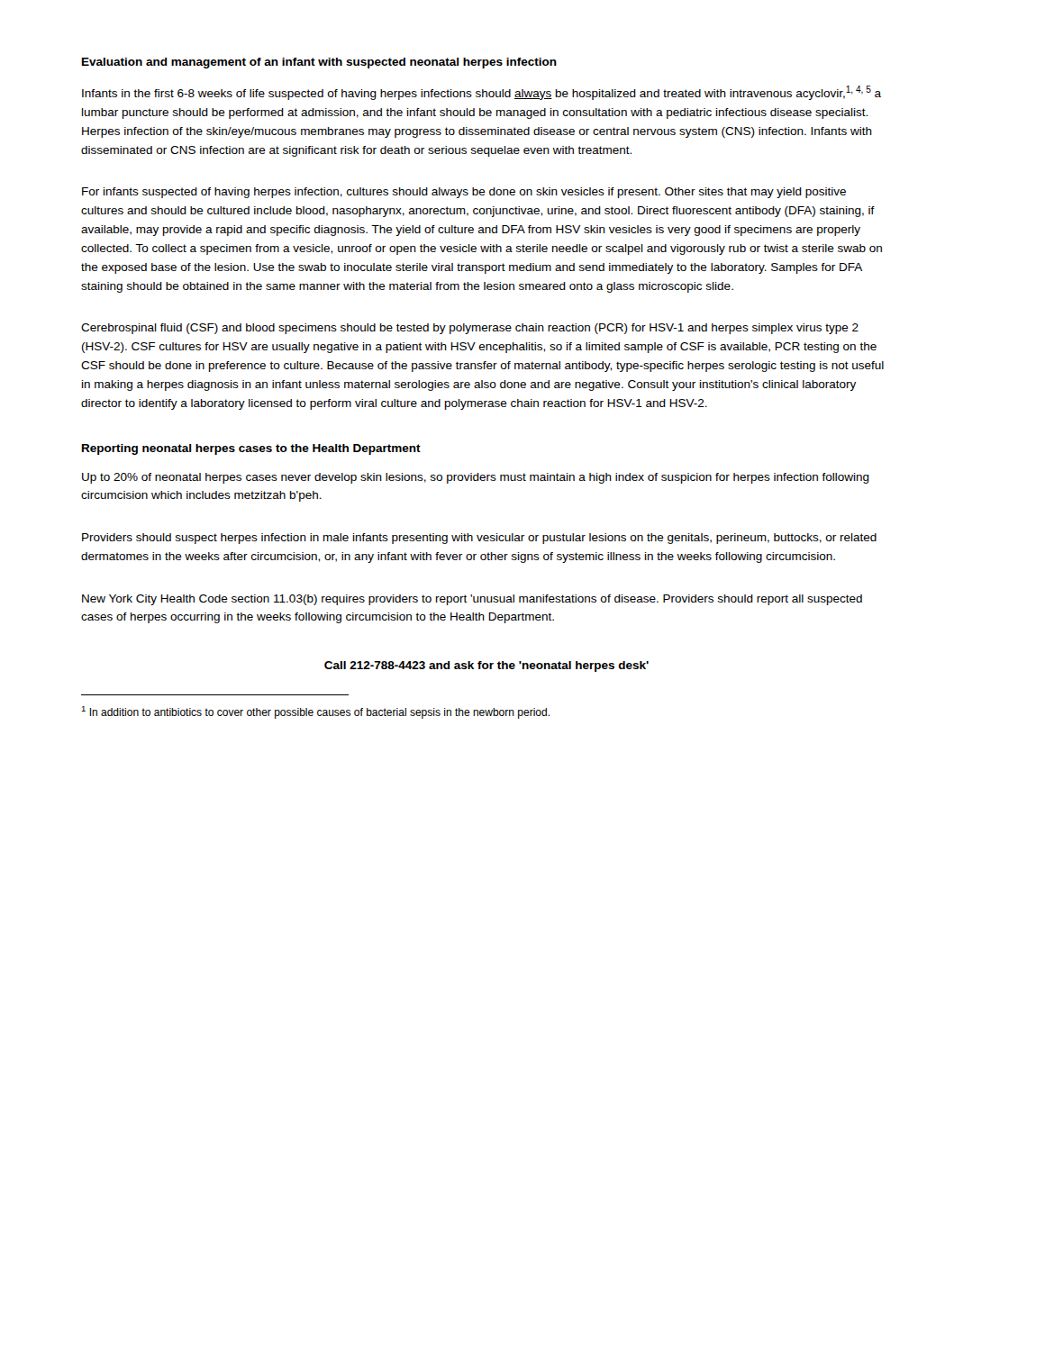Evaluation and management of an infant with suspected neonatal herpes infection
Infants in the first 6-8 weeks of life suspected of having herpes infections should always be hospitalized and treated with intravenous acyclovir,1, 4, 5 a lumbar puncture should be performed at admission, and the infant should be managed in consultation with a pediatric infectious disease specialist. Herpes infection of the skin/eye/mucous membranes may progress to disseminated disease or central nervous system (CNS) infection. Infants with disseminated or CNS infection are at significant risk for death or serious sequelae even with treatment.
For infants suspected of having herpes infection, cultures should always be done on skin vesicles if present. Other sites that may yield positive cultures and should be cultured include blood, nasopharynx, anorectum, conjunctivae, urine, and stool. Direct fluorescent antibody (DFA) staining, if available, may provide a rapid and specific diagnosis. The yield of culture and DFA from HSV skin vesicles is very good if specimens are properly collected. To collect a specimen from a vesicle, unroof or open the vesicle with a sterile needle or scalpel and vigorously rub or twist a sterile swab on the exposed base of the lesion. Use the swab to inoculate sterile viral transport medium and send immediately to the laboratory. Samples for DFA staining should be obtained in the same manner with the material from the lesion smeared onto a glass microscopic slide.
Cerebrospinal fluid (CSF) and blood specimens should be tested by polymerase chain reaction (PCR) for HSV-1 and herpes simplex virus type 2 (HSV-2). CSF cultures for HSV are usually negative in a patient with HSV encephalitis, so if a limited sample of CSF is available, PCR testing on the CSF should be done in preference to culture. Because of the passive transfer of maternal antibody, type-specific herpes serologic testing is not useful in making a herpes diagnosis in an infant unless maternal serologies are also done and are negative. Consult your institution's clinical laboratory director to identify a laboratory licensed to perform viral culture and polymerase chain reaction for HSV-1 and HSV-2.
Reporting neonatal herpes cases to the Health Department
Up to 20% of neonatal herpes cases never develop skin lesions, so providers must maintain a high index of suspicion for herpes infection following circumcision which includes metzitzah b'peh.
Providers should suspect herpes infection in male infants presenting with vesicular or pustular lesions on the genitals, perineum, buttocks, or related dermatomes in the weeks after circumcision, or, in any infant with fever or other signs of systemic illness in the weeks following circumcision.
New York City Health Code section 11.03(b) requires providers to report 'unusual manifestations of disease. Providers should report all suspected cases of herpes occurring in the weeks following circumcision to the Health Department.
Call 212-788-4423 and ask for the 'neonatal herpes desk'
1 In addition to antibiotics to cover other possible causes of bacterial sepsis in the newborn period.